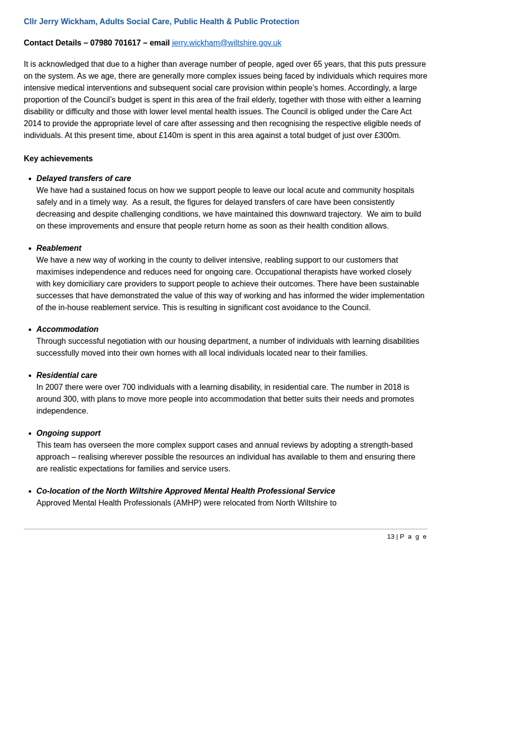Cllr Jerry Wickham, Adults Social Care, Public Health & Public Protection
Contact Details – 07980 701617 – email jerry.wickham@wiltshire.gov.uk
It is acknowledged that due to a higher than average number of people, aged over 65 years, that this puts pressure on the system. As we age, there are generally more complex issues being faced by individuals which requires more intensive medical interventions and subsequent social care provision within people’s homes. Accordingly, a large proportion of the Council’s budget is spent in this area of the frail elderly, together with those with either a learning disability or difficulty and those with lower level mental health issues. The Council is obliged under the Care Act 2014 to provide the appropriate level of care after assessing and then recognising the respective eligible needs of individuals. At this present time, about £140m is spent in this area against a total budget of just over £300m.
Key achievements
Delayed transfers of care
We have had a sustained focus on how we support people to leave our local acute and community hospitals safely and in a timely way. As a result, the figures for delayed transfers of care have been consistently decreasing and despite challenging conditions, we have maintained this downward trajectory. We aim to build on these improvements and ensure that people return home as soon as their health condition allows.
Reablement
We have a new way of working in the county to deliver intensive, reabling support to our customers that maximises independence and reduces need for ongoing care. Occupational therapists have worked closely with key domiciliary care providers to support people to achieve their outcomes. There have been sustainable successes that have demonstrated the value of this way of working and has informed the wider implementation of the in-house reablement service. This is resulting in significant cost avoidance to the Council.
Accommodation
Through successful negotiation with our housing department, a number of individuals with learning disabilities successfully moved into their own homes with all local individuals located near to their families.
Residential care
In 2007 there were over 700 individuals with a learning disability, in residential care. The number in 2018 is around 300, with plans to move more people into accommodation that better suits their needs and promotes independence.
Ongoing support
This team has overseen the more complex support cases and annual reviews by adopting a strength-based approach – realising wherever possible the resources an individual has available to them and ensuring there are realistic expectations for families and service users.
Co-location of the North Wiltshire Approved Mental Health Professional Service
Approved Mental Health Professionals (AMHP) were relocated from North Wiltshire to
13 | P a g e